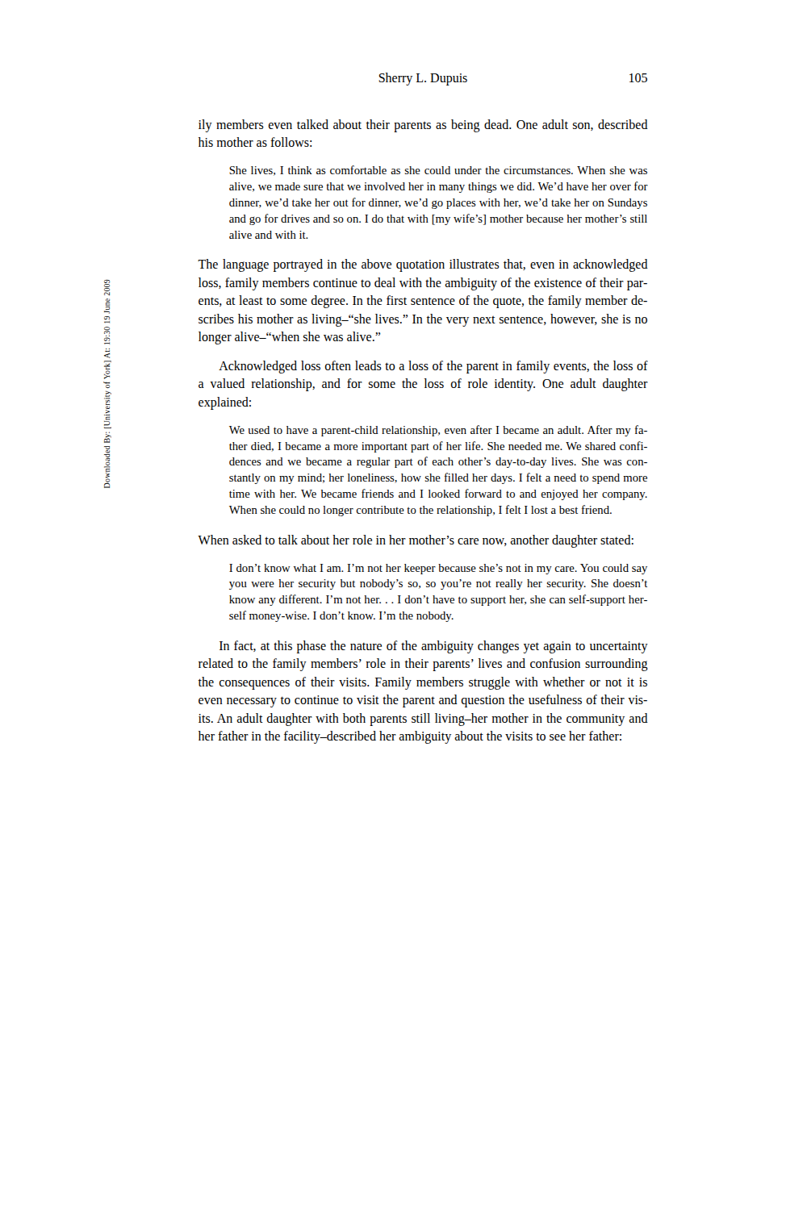Downloaded By: [University of York] At: 19:30 19 June 2009
Sherry L. Dupuis 105
ily members even talked about their parents as being dead. One adult son, described his mother as follows:
She lives, I think as comfortable as she could under the circumstances. When she was alive, we made sure that we involved her in many things we did. We’d have her over for dinner, we’d take her out for dinner, we’d go places with her, we’d take her on Sundays and go for drives and so on. I do that with [my wife’s] mother because her mother’s still alive and with it.
The language portrayed in the above quotation illustrates that, even in acknowledged loss, family members continue to deal with the ambiguity of the existence of their parents, at least to some degree. In the first sentence of the quote, the family member describes his mother as living–“she lives.” In the very next sentence, however, she is no longer alive–“when she was alive.”
Acknowledged loss often leads to a loss of the parent in family events, the loss of a valued relationship, and for some the loss of role identity. One adult daughter explained:
We used to have a parent-child relationship, even after I became an adult. After my father died, I became a more important part of her life. She needed me. We shared confidences and we became a regular part of each other’s day-to-day lives. She was constantly on my mind; her loneliness, how she filled her days. I felt a need to spend more time with her. We became friends and I looked forward to and enjoyed her company. When she could no longer contribute to the relationship, I felt I lost a best friend.
When asked to talk about her role in her mother’s care now, another daughter stated:
I don’t know what I am. I’m not her keeper because she’s not in my care. You could say you were her security but nobody’s so, so you’re not really her security. She doesn’t know any different. I’m not her. . . I don’t have to support her, she can self-support herself money-wise. I don’t know. I’m the nobody.
In fact, at this phase the nature of the ambiguity changes yet again to uncertainty related to the family members’ role in their parents’ lives and confusion surrounding the consequences of their visits. Family members struggle with whether or not it is even necessary to continue to visit the parent and question the usefulness of their visits. An adult daughter with both parents still living–her mother in the community and her father in the facility–described her ambiguity about the visits to see her father: